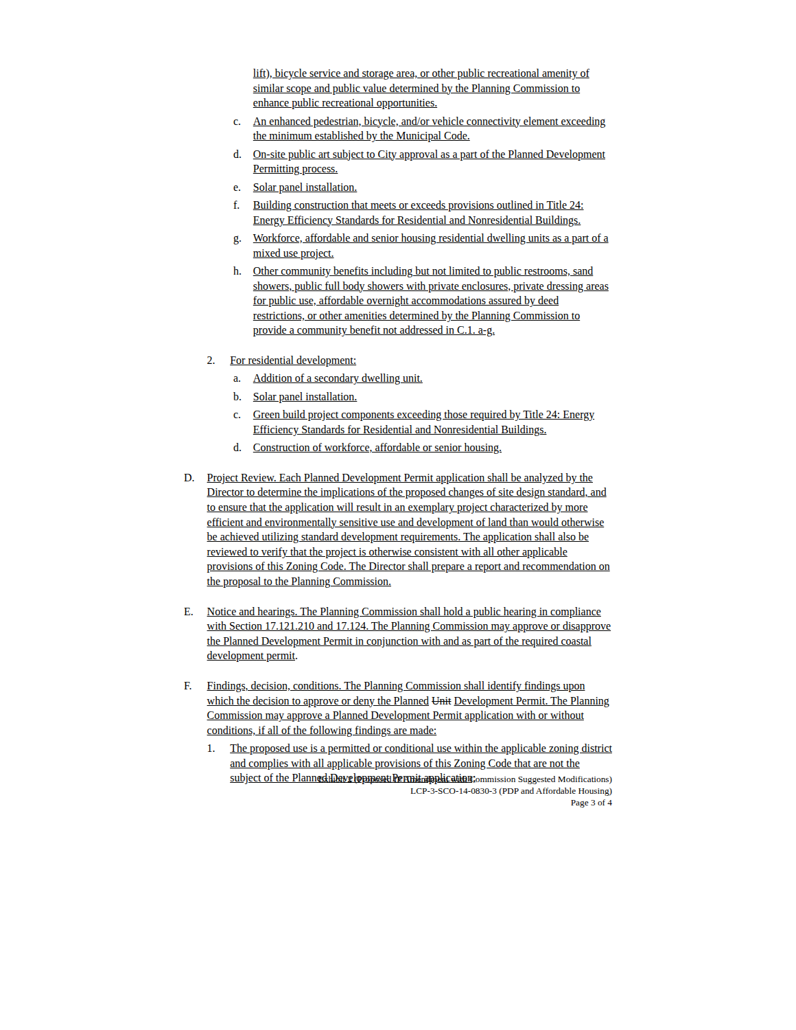lift), bicycle service and storage area, or other public recreational amenity of similar scope and public value determined by the Planning Commission to enhance public recreational opportunities.
c.
An enhanced pedestrian, bicycle, and/or vehicle connectivity element exceeding the minimum established by the Municipal Code.
d.
On-site public art subject to City approval as a part of the Planned Development Permitting process.
e.
Solar panel installation.
f.
Building construction that meets or exceeds provisions outlined in Title 24: Energy Efficiency Standards for Residential and Nonresidential Buildings.
g.
Workforce, affordable and senior housing residential dwelling units as a part of a mixed use project.
h.
Other community benefits including but not limited to public restrooms, sand showers, public full body showers with private enclosures, private dressing areas for public use, affordable overnight accommodations assured by deed restrictions, or other amenities determined by the Planning Commission to provide a community benefit not addressed in C.1. a-g.
2.
For residential development:
a.
Addition of a secondary dwelling unit.
b.
Solar panel installation.
c.
Green build project components exceeding those required by Title 24: Energy Efficiency Standards for Residential and Nonresidential Buildings.
d.
Construction of workforce, affordable or senior housing.
D.
Project Review. Each Planned Development Permit application shall be analyzed by the Director to determine the implications of the proposed changes of site design standard, and to ensure that the application will result in an exemplary project characterized by more efficient and environmentally sensitive use and development of land than would otherwise be achieved utilizing standard development requirements. The application shall also be reviewed to verify that the project is otherwise consistent with all other applicable provisions of this Zoning Code. The Director shall prepare a report and recommendation on the proposal to the Planning Commission.
E.
Notice and hearings. The Planning Commission shall hold a public hearing in compliance with Section 17.121.210 and 17.124. The Planning Commission may approve or disapprove the Planned Development Permit in conjunction with and as part of the required coastal development permit.
F.
Findings, decision, conditions. The Planning Commission shall identify findings upon which the decision to approve or deny the Planned Unit Development Permit. The Planning Commission may approve a Planned Development Permit application with or without conditions, if all of the following findings are made:
1.
The proposed use is a permitted or conditional use within the applicable zoning district and complies with all applicable provisions of this Zoning Code that are not the subject of the Planned Development Permit application;
Exhibit 2 (Proposed IP Amendment with Commission Suggested Modifications)
LCP-3-SCO-14-0830-3 (PDP and Affordable Housing)
Page 3 of 4